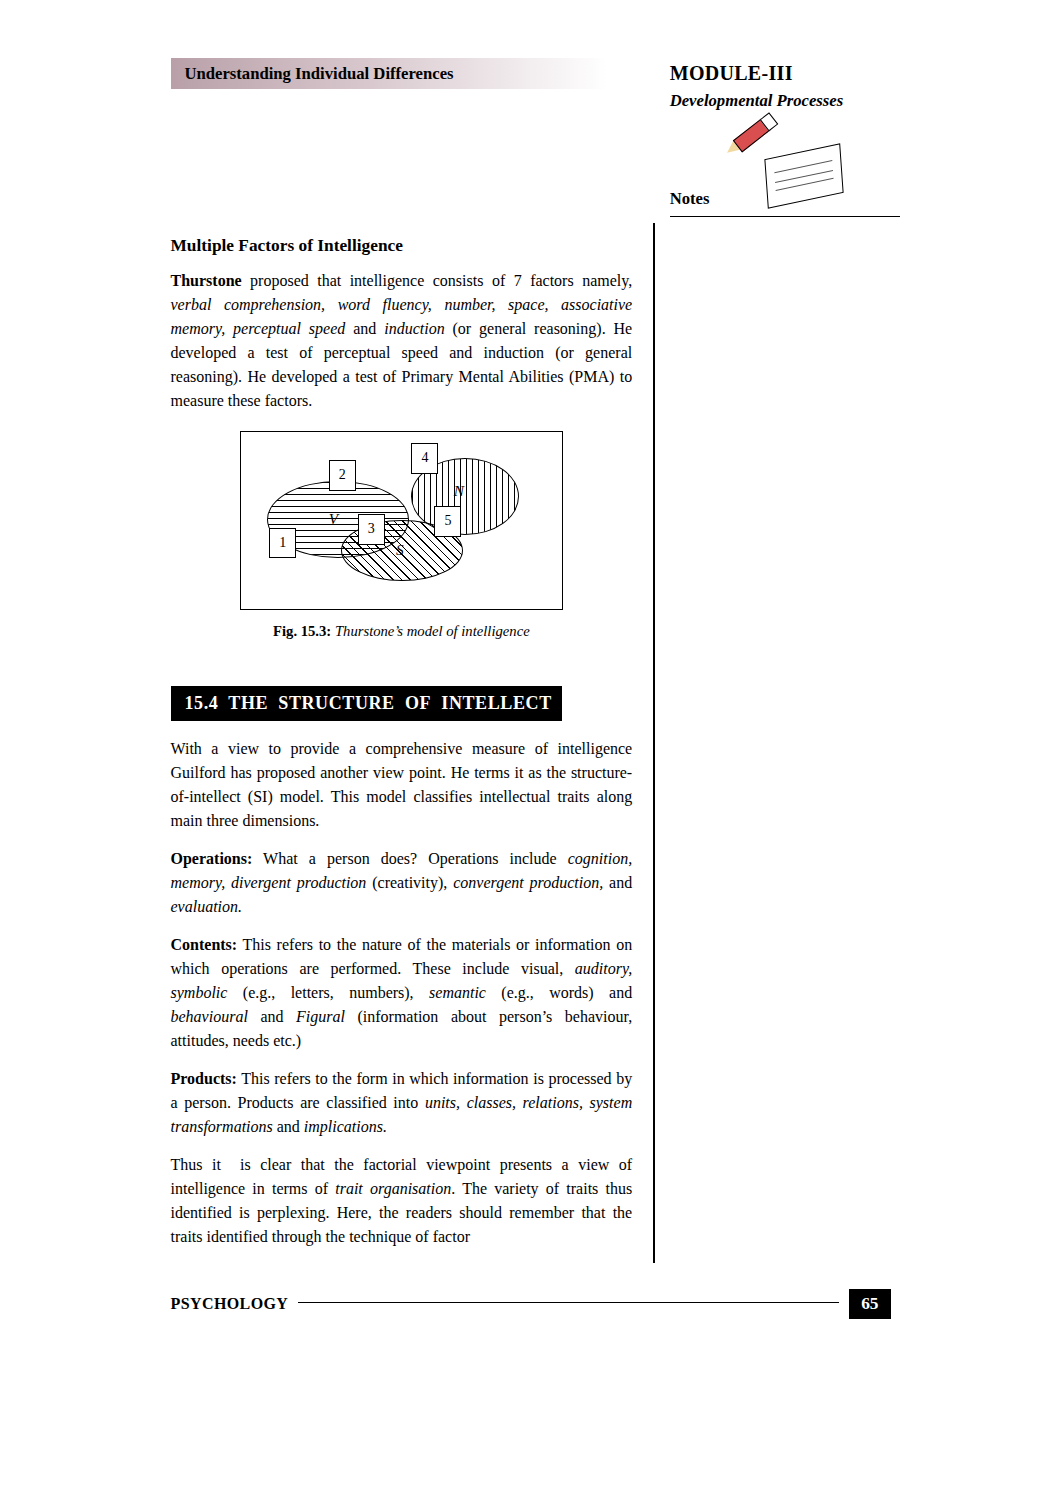Understanding Individual Differences
MODULE-III
Developmental Processes
Notes
Multiple Factors of Intelligence
Thurstone proposed that intelligence consists of 7 factors namely, verbal comprehension, word fluency, number, space, associative memory, perceptual speed and induction (or general reasoning). He developed a test of perceptual speed and induction (or general reasoning). He developed a test of Primary Mental Abilities (PMA) to measure these factors.
V
N
S
1
2
3
4
5
Fig. 15.3: Thurstone’s model of intelligence
15.4 THE STRUCTURE OF INTELLECT
With a view to provide a comprehensive measure of intelligence Guilford has proposed another view point. He terms it as the structure-of-intellect (SI) model. This model classifies intellectual traits along main three dimensions.
Operations: What a person does? Operations include cognition, memory, divergent production (creativity), convergent production, and evaluation.
Contents: This refers to the nature of the materials or information on which operations are performed. These include visual, auditory, symbolic (e.g., letters, numbers), semantic (e.g., words) and behavioural and Figural (information about person’s behaviour, attitudes, needs etc.)
Products: This refers to the form in which information is processed by a person. Products are classified into units, classes, relations, system transformations and implications.
Thus it is clear that the factorial viewpoint presents a view of intelligence in terms of trait organisation. The variety of traits thus identified is perplexing. Here, the readers should remember that the traits identified through the technique of factor
PSYCHOLOGY
65